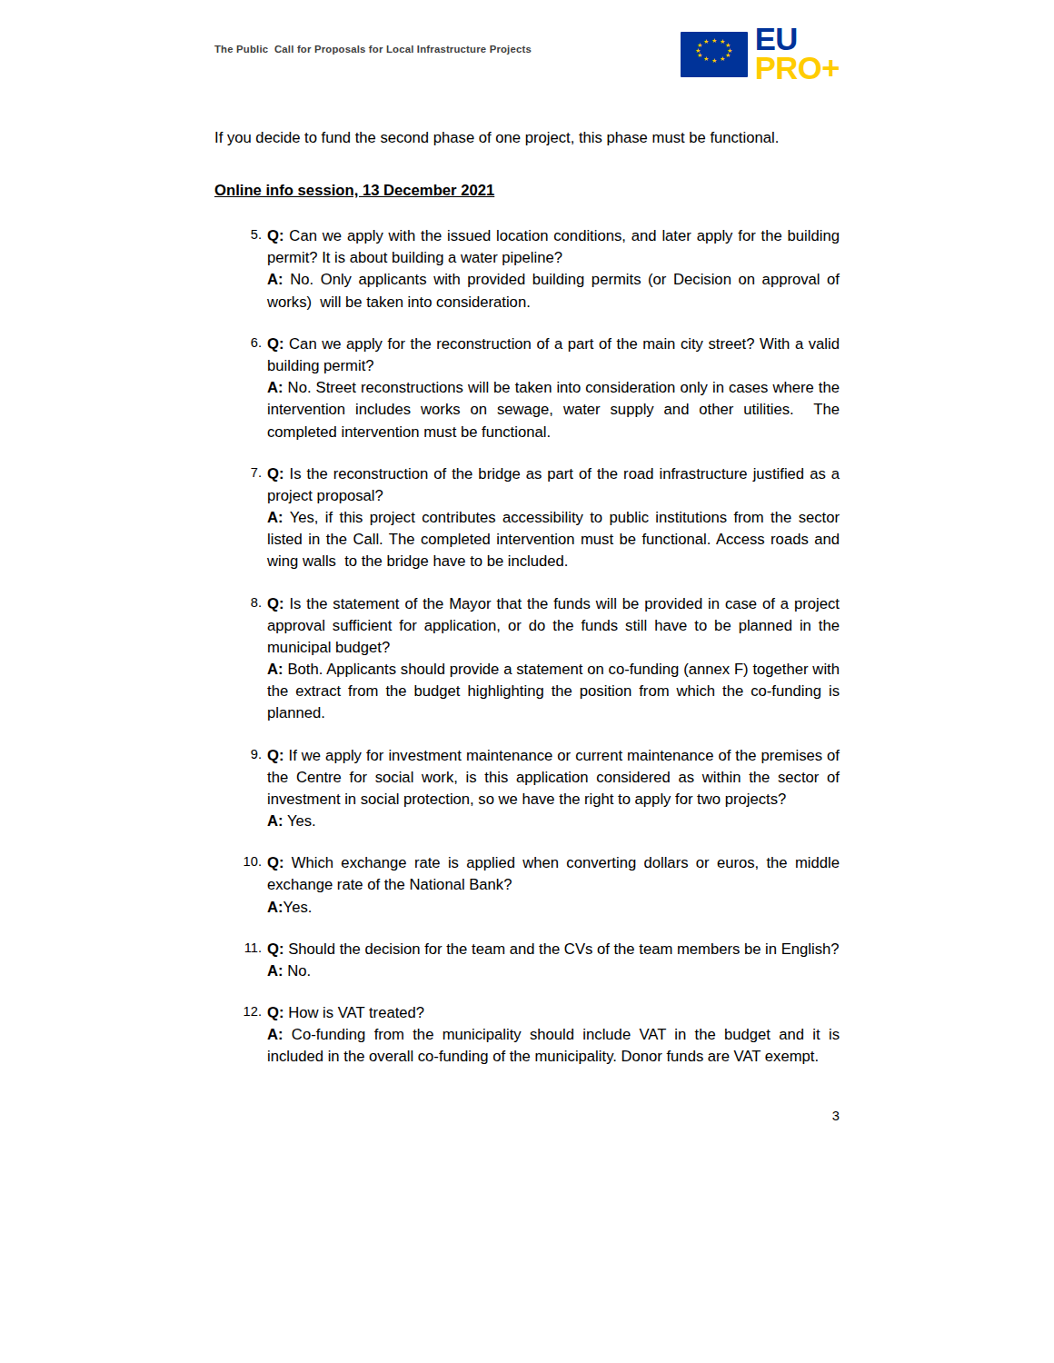The Public Call for Proposals for Local Infrastructure Projects
★ ★ ★ ★ ★ ★ ★ ★ ★ ★ ★ ★
EU PRO+
If you decide to fund the second phase of one project, this phase must be functional.
Online info session, 13 December 2021
Q: Can we apply with the issued location conditions, and later apply for the building permit? It is about building a water pipeline? A: No. Only applicants with provided building permits (or Decision on approval of works) will be taken into consideration.
Q: Can we apply for the reconstruction of a part of the main city street? With a valid building permit? A: No. Street reconstructions will be taken into consideration only in cases where the intervention includes works on sewage, water supply and other utilities. The completed intervention must be functional.
Q: Is the reconstruction of the bridge as part of the road infrastructure justified as a project proposal? A: Yes, if this project contributes accessibility to public institutions from the sector listed in the Call. The completed intervention must be functional. Access roads and wing walls to the bridge have to be included.
Q: Is the statement of the Mayor that the funds will be provided in case of a project approval sufficient for application, or do the funds still have to be planned in the municipal budget? A: Both. Applicants should provide a statement on co-funding (annex F) together with the extract from the budget highlighting the position from which the co-funding is planned.
Q: If we apply for investment maintenance or current maintenance of the premises of the Centre for social work, is this application considered as within the sector of investment in social protection, so we have the right to apply for two projects? A: Yes.
Q: Which exchange rate is applied when converting dollars or euros, the middle exchange rate of the National Bank? A: Yes.
Q: Should the decision for the team and the CVs of the team members be in English? A: No.
Q: How is VAT treated? A: Co-funding from the municipality should include VAT in the budget and it is included in the overall co-funding of the municipality. Donor funds are VAT exempt.
3